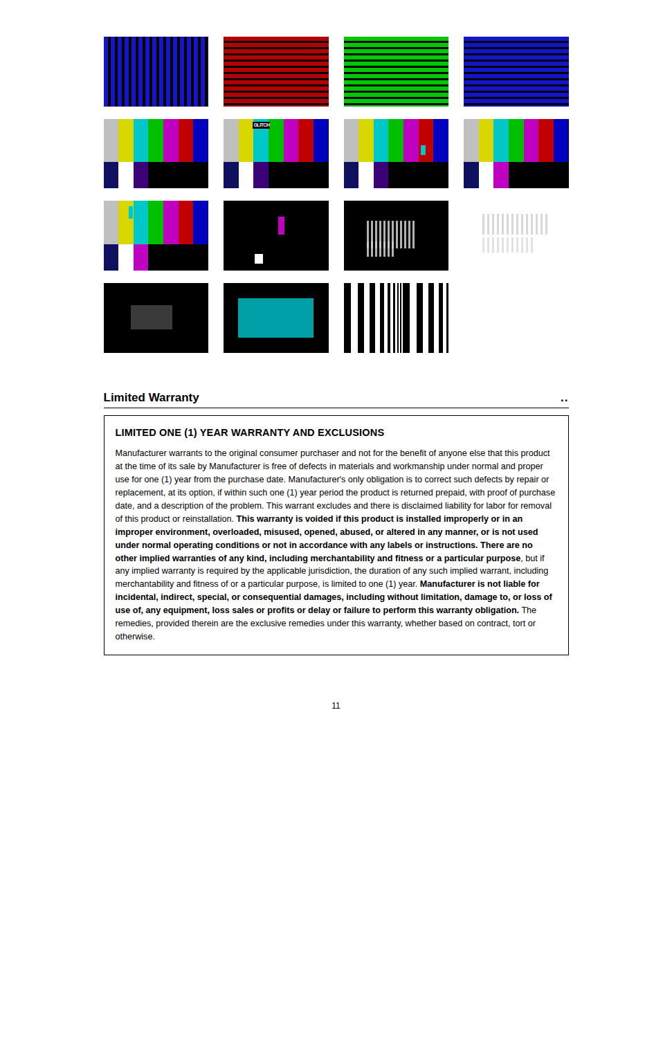GLITCH
Limited Warranty ..
LIMITED ONE (1) YEAR WARRANTY AND EXCLUSIONS
Manufacturer warrants to the original consumer purchaser and not for the benefit of anyone else that this product at the time of its sale by Manufacturer is free of defects in materials and workmanship under normal and proper use for one (1) year from the purchase date. Manufacturer's only obligation is to correct such defects by repair or replacement, at its option, if within such one (1) year period the product is returned prepaid, with proof of purchase date, and a description of the problem. This warrant excludes and there is disclaimed liability for labor for removal of this product or reinstallation. This warranty is voided if this product is installed improperly or in an improper environment, overloaded, misused, opened, abused, or altered in any manner, or is not used under normal operating conditions or not in accordance with any labels or instructions. There are no other implied warranties of any kind, including merchantability and fitness or a particular purpose, but if any implied warranty is required by the applicable jurisdiction, the duration of any such implied warrant, including merchantability and fitness of or a particular purpose, is limited to one (1) year. Manufacturer is not liable for incidental, indirect, special, or consequential damages, including without limitation, damage to, or loss of use of, any equipment, loss sales or profits or delay or failure to perform this warranty obligation. The remedies, provided therein are the exclusive remedies under this warranty, whether based on contract, tort or otherwise.
11